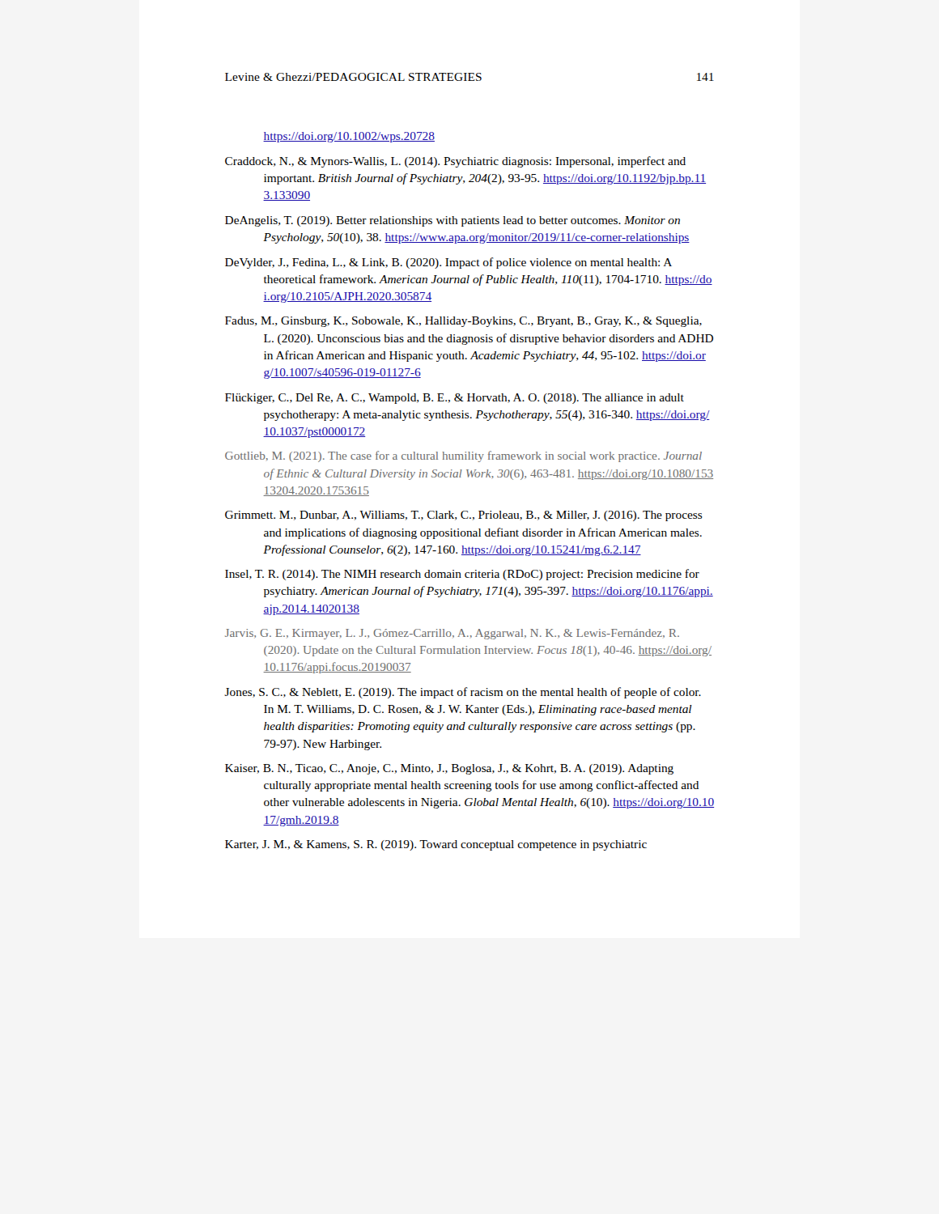Levine & Ghezzi/PEDAGOGICAL STRATEGIES 141
https://doi.org/10.1002/wps.20728
Craddock, N., & Mynors-Wallis, L. (2014). Psychiatric diagnosis: Impersonal, imperfect and important. British Journal of Psychiatry, 204(2), 93-95. https://doi.org/10.1192/bjp.bp.113.133090
DeAngelis, T. (2019). Better relationships with patients lead to better outcomes. Monitor on Psychology, 50(10), 38. https://www.apa.org/monitor/2019/11/ce-corner-relationships
DeVylder, J., Fedina, L., & Link, B. (2020). Impact of police violence on mental health: A theoretical framework. American Journal of Public Health, 110(11), 1704-1710. https://doi.org/10.2105/AJPH.2020.305874
Fadus, M., Ginsburg, K., Sobowale, K., Halliday-Boykins, C., Bryant, B., Gray, K., & Squeglia, L. (2020). Unconscious bias and the diagnosis of disruptive behavior disorders and ADHD in African American and Hispanic youth. Academic Psychiatry, 44, 95-102. https://doi.org/10.1007/s40596-019-01127-6
Flückiger, C., Del Re, A. C., Wampold, B. E., & Horvath, A. O. (2018). The alliance in adult psychotherapy: A meta-analytic synthesis. Psychotherapy, 55(4), 316-340. https://doi.org/10.1037/pst0000172
Gottlieb, M. (2021). The case for a cultural humility framework in social work practice. Journal of Ethnic & Cultural Diversity in Social Work, 30(6), 463-481. https://doi.org/10.1080/15313204.2020.1753615
Grimmett. M., Dunbar, A., Williams, T., Clark, C., Prioleau, B., & Miller, J. (2016). The process and implications of diagnosing oppositional defiant disorder in African American males. Professional Counselor, 6(2), 147-160. https://doi.org/10.15241/mg.6.2.147
Insel, T. R. (2014). The NIMH research domain criteria (RDoC) project: Precision medicine for psychiatry. American Journal of Psychiatry, 171(4), 395-397. https://doi.org/10.1176/appi.ajp.2014.14020138
Jarvis, G. E., Kirmayer, L. J., Gómez-Carrillo, A., Aggarwal, N. K., & Lewis-Fernández, R. (2020). Update on the Cultural Formulation Interview. Focus 18(1), 40-46. https://doi.org/10.1176/appi.focus.20190037
Jones, S. C., & Neblett, E. (2019). The impact of racism on the mental health of people of color. In M. T. Williams, D. C. Rosen, & J. W. Kanter (Eds.), Eliminating race-based mental health disparities: Promoting equity and culturally responsive care across settings (pp. 79-97). New Harbinger.
Kaiser, B. N., Ticao, C., Anoje, C., Minto, J., Boglosa, J., & Kohrt, B. A. (2019). Adapting culturally appropriate mental health screening tools for use among conflict-affected and other vulnerable adolescents in Nigeria. Global Mental Health, 6(10). https://doi.org/10.1017/gmh.2019.8
Karter, J. M., & Kamens, S. R. (2019). Toward conceptual competence in psychiatric